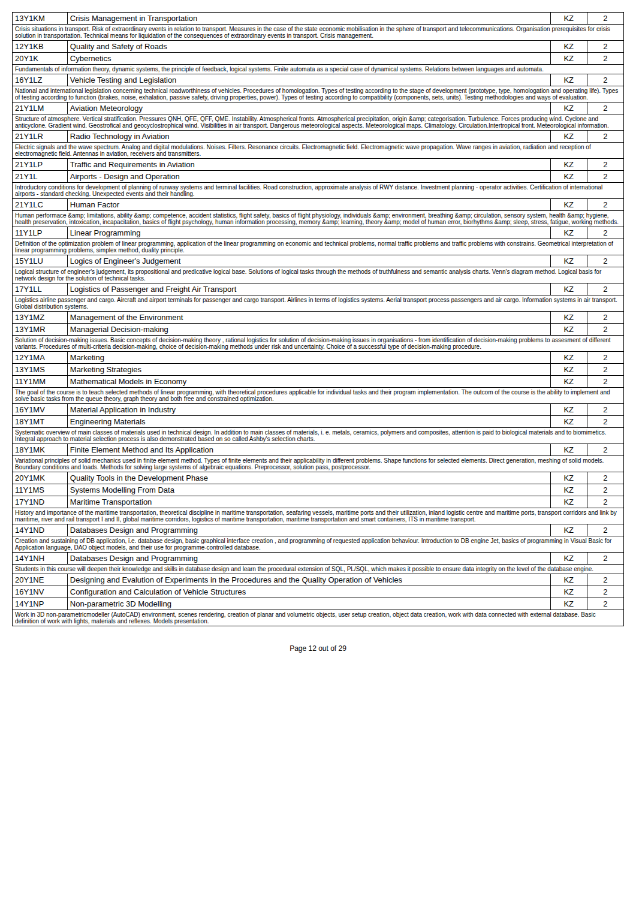| 13Y1KM | Crisis Management in Transportation | KZ | 2 |
| Crisis situations in transport. Risk of extraordinary events in relation to transport. Measures in the case of the state economic mobilisation in the sphere of transport and telecommunications. Organisation prerequisites for crisis solution in transportation. Technical means for liquidation of the consequences of extraordinary events in transport. Crisis management. |
| 12Y1KB | Quality and Safety of Roads | KZ | 2 |
| 20Y1K | Cybernetics | KZ | 2 |
| Fundamentals of information theory, dynamic systems, the principle of feedback, logical systems. Finite automata as a special case of dynamical systems. Relations between languages and automata. |
| 16Y1LZ | Vehicle Testing and Legislation | KZ | 2 |
| National and international legislation concerning technical roadworthiness of vehicles. Procedures of homologation. Types of testing according to the stage of development (prototype, type, homologation and operating life). Types of testing according to function (brakes, noise, exhalation, passive safety, driving properties, power). Types of testing according to compatibility (components, sets, units). Testing methodologies and ways of evaluation. |
| 21Y1LM | Aviation Meteorology | KZ | 2 |
| Structure of atmosphere. Vertical stratification. Pressures QNH, QFE, QFF, QME. Instability. Atmospherical fronts. Atmospherical precipitation, origin &amp; categorisation. Turbulence. Forces producing wind. Cyclone and anticyclone. Gradient wind. Geostrofical and geocyclostrophical wind. Visibilities in air transport. Dangerous meteorological aspects. Meteorological maps. Climatology. Circulation.Intertropical front. Meteorological information. |
| 21Y1LR | Radio Technology in Aviation | KZ | 2 |
| Electric signals and the wave spectrum. Analog and digital modulations. Noises. Filters. Resonance circuits. Electromagnetic field. Electromagnetic wave propagation. Wave ranges in aviation, radiation and reception of electromagnetic field. Antennas in aviation, receivers and transmitters. |
| 21Y1LP | Traffic and Requirements in Aviation | KZ | 2 |
| 21Y1L | Airports - Design and Operation | KZ | 2 |
| Introductory conditions for development of planning of runway systems and terminal facilities. Road construction, approximate analysis of RWY distance. Investment planning - operator activities. Certification of international airports - standard checking. Unexpected events and their handling. |
| 21Y1LC | Human Factor | KZ | 2 |
| Human performace &amp; limitations, ability &amp; competence, accident statistics, flight safety, basics of flight physiology, individuals &amp; environment, breathing &amp; circulation, sensory system, health &amp; hygiene, health preservation, intoxication, incapacitation, basics of flight psychology, human information processing, memory &amp; learning, theory &amp; model of human error, biorhythms &amp; sleep, stress, fatigue, working methods. |
| 11Y1LP | Linear Programming | KZ | 2 |
| Definition of the optimization problem of linear programming, application of the linear programming on economic and technical problems, normal traffic problems and traffic problems with constrains. Geometrical interpretation of linear programming problems, simplex method, duality principle. |
| 15Y1LU | Logics of Engineer's Judgement | KZ | 2 |
| Logical structure of engineer's judgement, its propositional and predicative logical base. Solutions of logical tasks through the methods of truthfulness and semantic analysis charts. Venn's diagram method. Logical basis for network design for the solution of technical tasks. |
| 17Y1LL | Logistics of Passenger and Freight Air Transport | KZ | 2 |
| Logistics airline passenger and cargo. Aircraft and airport terminals for passenger and cargo transport. Airlines in terms of logistics systems. Aerial transport process passengers and air cargo. Information systems in air transport. Global distribution systems. |
| 13Y1MZ | Management of the Environment | KZ | 2 |
| 13Y1MR | Managerial Decision-making | KZ | 2 |
| Solution of decision-making issues. Basic concepts of decision-making theory , rational logistics for solution of decision-making issues in organisations - from identification of decision-making problems to assesment of different variants. Procedures of multi-criteria decision-making, choice of decision-making methods under risk and uncertainty. Choice of a successful type of decision-making procedure. |
| 12Y1MA | Marketing | KZ | 2 |
| 13Y1MS | Marketing Strategies | KZ | 2 |
| 11Y1MM | Mathematical Models in Economy | KZ | 2 |
| The goal of the course is to teach selected methods of linear programming, with theoretical procedures applicable for individual tasks and their program implementation. The outcom of the course is the ability to implement and solve basic tasks from the queue theory, graph theory and both free and constrained optimization. |
| 16Y1MV | Material Application in Industry | KZ | 2 |
| 18Y1MT | Engineering Materials | KZ | 2 |
| Systematic overview of main classes of materials used in technical design. In addition to main classes of materials, i. e. metals, ceramics, polymers and composites, attention is paid to biological materials and to biomimetics. Integral approach to material selection process is also demonstrated based on so called Ashby's selection charts. |
| 18Y1MK | Finite Element Method and Its Application | KZ | 2 |
| Variational principles of solid mechanics used in finite element method. Types of finite elements and their applicability in different problems. Shape functions for selected elements. Direct generation, meshing of solid models. Boundary conditions and loads. Methods for solving large systems of algebraic equations. Preprocessor, solution pass, postprocessor. |
| 20Y1MK | Quality Tools in the Development Phase | KZ | 2 |
| 11Y1MS | Systems Modelling From Data | KZ | 2 |
| 17Y1ND | Maritime Transportation | KZ | 2 |
| History and importance of the maritime transportation, theoretical discipline in maritime transportation, seafaring vessels, maritime ports and their utilization, inland logistic centre and maritime ports, transport corridors and link by maritime, river and rail transport I and II, global maritime corridors, logistics of maritime transportation, maritime transportation and smart containers, ITS in maritime transport. |
| 14Y1ND | Databases Design and Programming | KZ | 2 |
| Creation and sustaining of DB application, i.e. database design, basic graphical interface creation , and programming of requested application behaviour. Introduction to DB engine Jet, basics of programming in Visual Basic for Application language, DAO object models, and their use for programme-controlled database. |
| 14Y1NH | Databases Design and Programming | KZ | 2 |
| Students in this course will deepen their knowledge and skills in database design and learn the procedural extension of SQL, PL/SQL, which makes it possible to ensure data integrity on the level of the database engine. |
| 20Y1NE | Designing and Evalution of Experiments in the Procedures and the Quality Operation of Vehicles | KZ | 2 |
| 16Y1NV | Configuration and Calculation of Vehicle Structures | KZ | 2 |
| 14Y1NP | Non-parametric 3D Modelling | KZ | 2 |
| Work in 3D non-parametricmodeller (AutoCAD) environment, scenes rendering, creation of planar and volumetric objects, user setup creation, object data creation, work with data connected with external database. Basic definition of work with lights, materials and reflexes. Models presentation. |
Page 12 out of 29